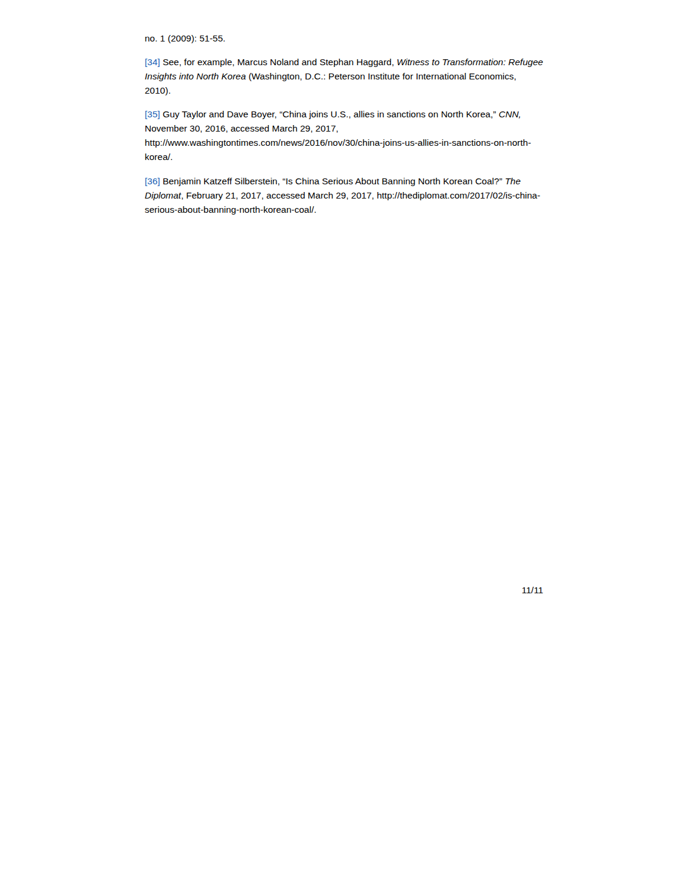no. 1 (2009): 51-55.
[34] See, for example, Marcus Noland and Stephan Haggard, Witness to Transformation: Refugee Insights into North Korea (Washington, D.C.: Peterson Institute for International Economics, 2010).
[35] Guy Taylor and Dave Boyer, “China joins U.S., allies in sanctions on North Korea,” CNN, November 30, 2016, accessed March 29, 2017, http://www.washingtontimes.com/news/2016/nov/30/china-joins-us-allies-in-sanctions-on-north-korea/.
[36] Benjamin Katzeff Silberstein, “Is China Serious About Banning North Korean Coal?” The Diplomat, February 21, 2017, accessed March 29, 2017, http://thediplomat.com/2017/02/is-china-serious-about-banning-north-korean-coal/.
11/11